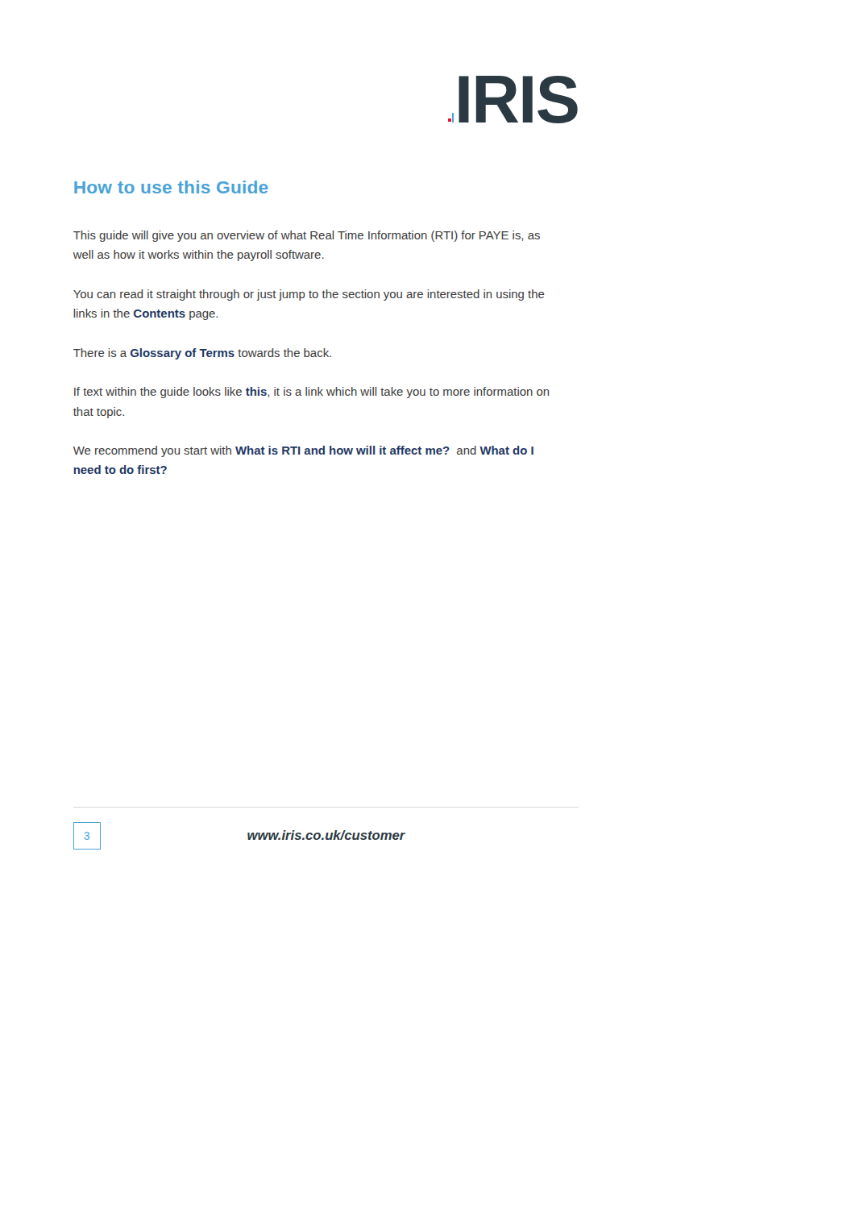IRIS
How to use this Guide
This guide will give you an overview of what Real Time Information (RTI) for PAYE is, as well as how it works within the payroll software.
You can read it straight through or just jump to the section you are interested in using the links in the Contents page.
There is a Glossary of Terms towards the back.
If text within the guide looks like this, it is a link which will take you to more information on that topic.
We recommend you start with What is RTI and how will it affect me? and What do I need to do first?
3
www.iris.co.uk/customer